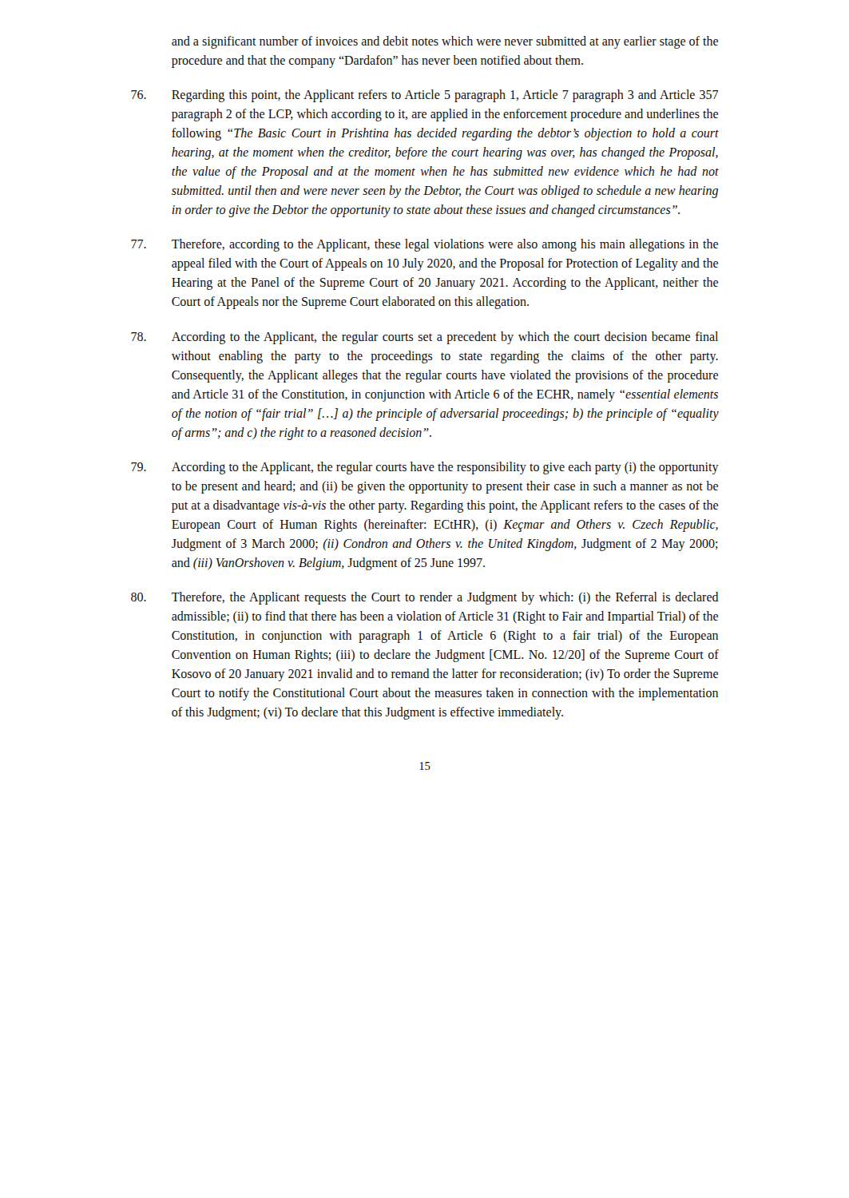and a significant number of invoices and debit notes which were never submitted at any earlier stage of the procedure and that the company “Dardafon” has never been notified about them.
Regarding this point, the Applicant refers to Article 5 paragraph 1, Article 7 paragraph 3 and Article 357 paragraph 2 of the LCP, which according to it, are applied in the enforcement procedure and underlines the following “The Basic Court in Prishtina has decided regarding the debtor’s objection to hold a court hearing, at the moment when the creditor, before the court hearing was over, has changed the Proposal, the value of the Proposal and at the moment when he has submitted new evidence which he had not submitted. until then and were never seen by the Debtor, the Court was obliged to schedule a new hearing in order to give the Debtor the opportunity to state about these issues and changed circumstances”.
Therefore, according to the Applicant, these legal violations were also among his main allegations in the appeal filed with the Court of Appeals on 10 July 2020, and the Proposal for Protection of Legality and the Hearing at the Panel of the Supreme Court of 20 January 2021. According to the Applicant, neither the Court of Appeals nor the Supreme Court elaborated on this allegation.
According to the Applicant, the regular courts set a precedent by which the court decision became final without enabling the party to the proceedings to state regarding the claims of the other party. Consequently, the Applicant alleges that the regular courts have violated the provisions of the procedure and Article 31 of the Constitution, in conjunction with Article 6 of the ECHR, namely “essential elements of the notion of “fair trial” […] a) the principle of adversarial proceedings; b) the principle of “equality of arms”; and c) the right to a reasoned decision”.
According to the Applicant, the regular courts have the responsibility to give each party (i) the opportunity to be present and heard; and (ii) be given the opportunity to present their case in such a manner as not be put at a disadvantage vis-à-vis the other party. Regarding this point, the Applicant refers to the cases of the European Court of Human Rights (hereinafter: ECtHR), (i) Keçmar and Others v. Czech Republic, Judgment of 3 March 2000; (ii) Condron and Others v. the United Kingdom, Judgment of 2 May 2000; and (iii) VanOrshoven v. Belgium, Judgment of 25 June 1997.
Therefore, the Applicant requests the Court to render a Judgment by which: (i) the Referral is declared admissible; (ii) to find that there has been a violation of Article 31 (Right to Fair and Impartial Trial) of the Constitution, in conjunction with paragraph 1 of Article 6 (Right to a fair trial) of the European Convention on Human Rights; (iii) to declare the Judgment [CML. No. 12/20] of the Supreme Court of Kosovo of 20 January 2021 invalid and to remand the latter for reconsideration; (iv) To order the Supreme Court to notify the Constitutional Court about the measures taken in connection with the implementation of this Judgment; (vi) To declare that this Judgment is effective immediately.
15